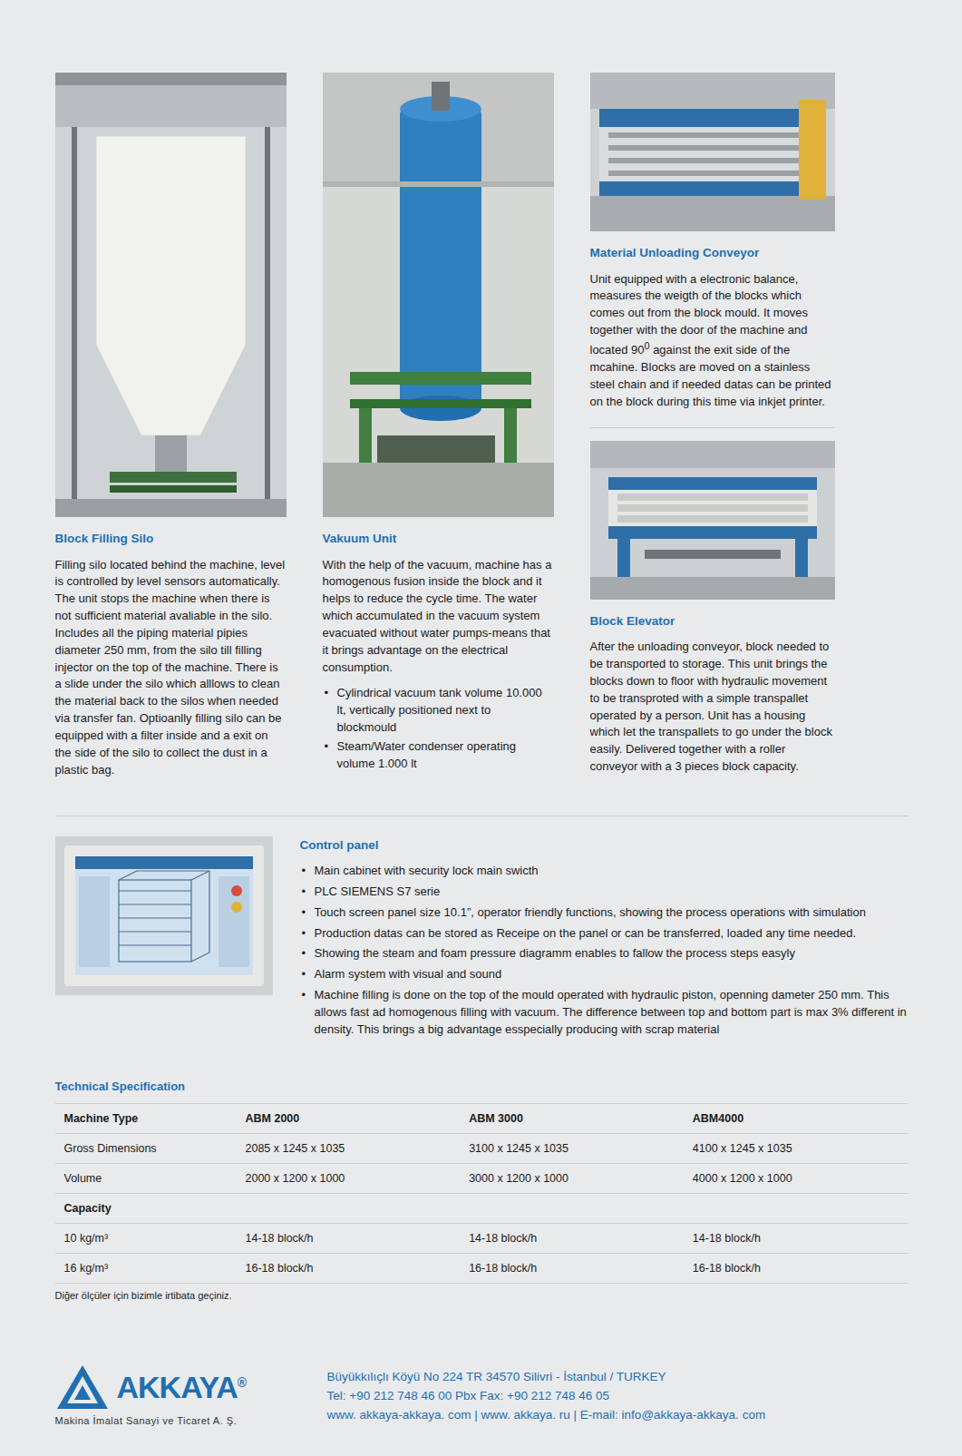Block Filling Silo
Filling silo located behind the machine, level is controlled by level sensors automatically. The unit stops the machine when there is not sufficient material avaliable in the silo. Includes all the piping material pipies diameter 250 mm, from the silo till filling injector on the top of the machine. There is a slide under the silo which alllows to clean the material back to the silos when needed via transfer fan. Optioanlly filling silo can be equipped with a filter inside and a exit on the side of the silo to collect the dust in a plastic bag.
Vakuum Unit
With the help of the vacuum, machine has a homogenous fusion inside the block and it helps to reduce the cycle time. The water which accumulated in the vacuum system evacuated without water pumps-means that it brings advantage on the electrical consumption.
Cylindrical vacuum tank volume 10.000 lt, vertically positioned next to blockmould
Steam/Water condenser operating volume 1.000 lt
Material Unloading Conveyor
Unit equipped with a electronic balance, measures the weigth of the blocks which comes out from the block mould. It moves together with the door of the machine and located 900 against the exit side of the mcahine. Blocks are moved on a stainless steel chain and if needed datas can be printed on the block during this time via inkjet printer.
Block Elevator
After the unloading conveyor, block needed to be transported to storage. This unit brings the blocks down to floor with hydraulic movement to be transproted with a simple transpallet operated by a person. Unit has a housing which let the transpallets to go under the block easily. Delivered together with a roller conveyor with a 3 pieces block capacity.
Control panel
Main cabinet with security lock main swicth
PLC SIEMENS S7 serie
Touch screen panel size 10.1”, operator friendly functions, showing the process operations with simulation
Production datas can be stored as Receipe on the panel or can be transferred, loaded any time needed.
Showing the steam and foam pressure diagramm enables to fallow the process steps easyly
Alarm system with visual and sound
Machine filling is done on the top of the mould operated with hydraulic piston, openning dameter 250 mm. This allows fast ad homogenous filling with vacuum. The difference between top and bottom part is max 3% different in density. This brings a big advantage esspecially producing with scrap material
Technical Specification
| Machine Type | ABM 2000 | ABM 3000 | ABM4000 |
| --- | --- | --- | --- |
| Gross Dimensions | 2085 x 1245 x 1035 | 3100 x 1245 x 1035 | 4100 x 1245 x 1035 |
| Volume | 2000 x 1200 x 1000 | 3000 x 1200 x 1000 | 4000 x 1200 x 1000 |
| Capacity | | | |
| 10 kg/m³ | 14-18 block/h | 14-18 block/h | 14-18 block/h |
| 16 kg/m³ | 16-18 block/h | 16-18 block/h | 16-18 block/h |
Diğer ölçüler için bizimle irtibata geçiniz.
AKKAYA®
Makina İmalat Sanayi ve Ticaret A. Ş.
Büyükkılıçlı Köyü No 224 TR 34570 Silivri - İstanbul / TURKEY
Tel: +90 212 748 46 00 Pbx Fax: +90 212 748 46 05
www. akkaya-akkaya. com | www. akkaya. ru | E-mail: info@akkaya-akkaya. com